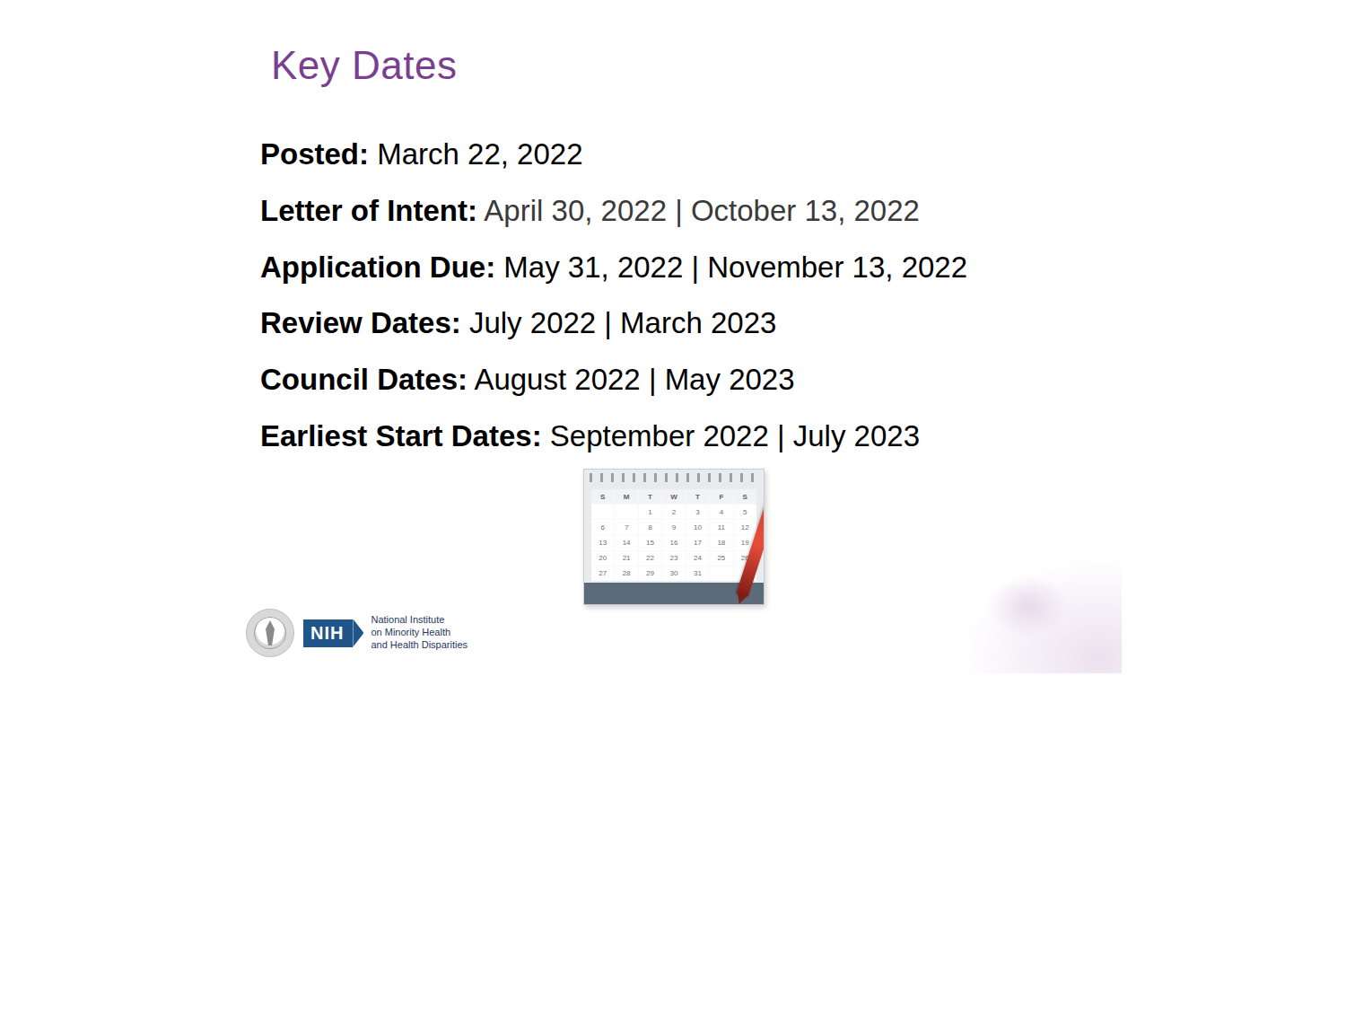Key Dates
Posted: March 22, 2022
Letter of Intent: April 30, 2022 | October 13, 2022
Application Due: May 31, 2022 | November 13, 2022
Review Dates: July 2022 | March 2023
Council Dates: August 2022 | May 2023
Earliest Start Dates: September 2022 | July 2023
SMTWTFS 12345 6789101112 13141516171819 20212223242526 2728293031
NIH
National Institute
on Minority Health
and Health Disparities